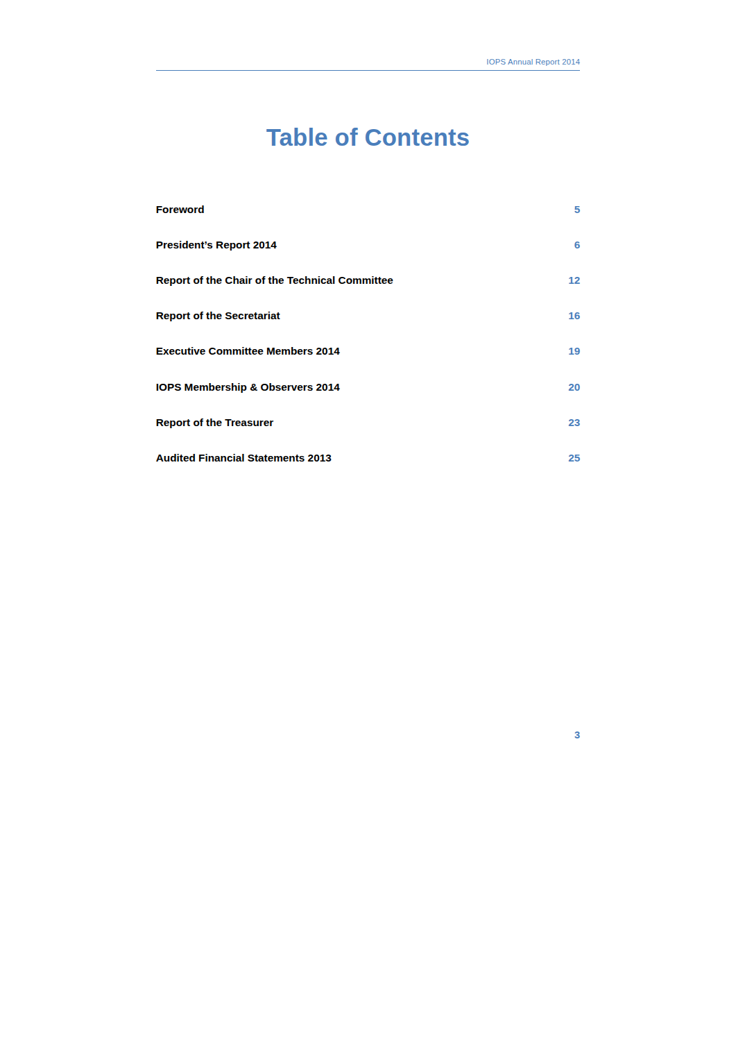IOPS Annual Report 2014
Table of Contents
| Foreword | 5 |
| President’s Report 2014 | 6 |
| Report of the Chair of the Technical Committee | 12 |
| Report of the Secretariat | 16 |
| Executive Committee Members 2014 | 19 |
| IOPS Membership & Observers 2014 | 20 |
| Report of the Treasurer | 23 |
| Audited Financial Statements 2013 | 25 |
3